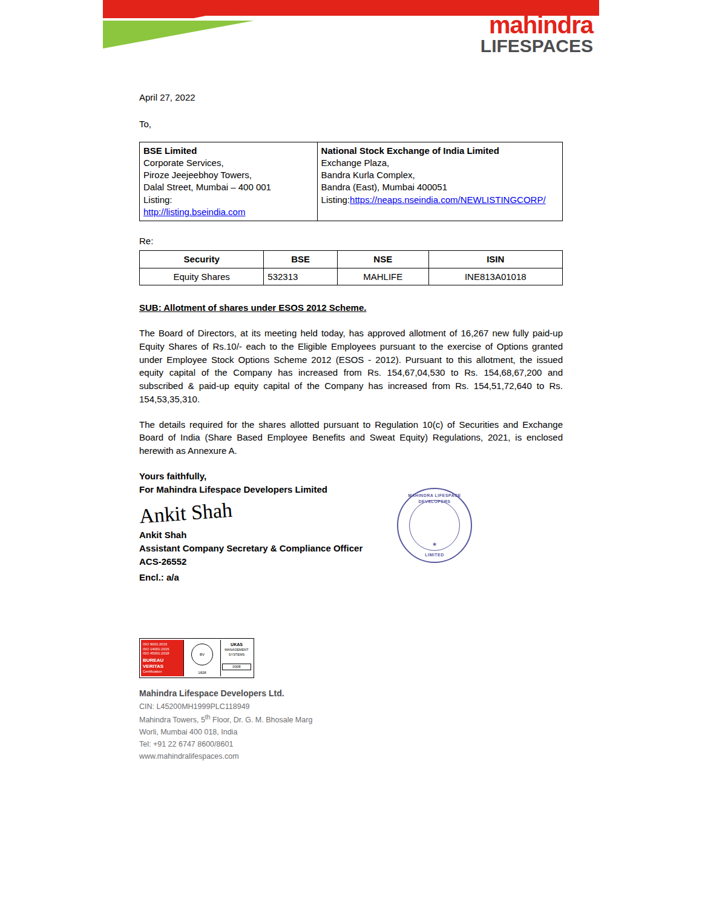mahindra
LIFESPACES
April 27, 2022
To,
| BSE Limited Corporate Services, Piroze Jeejeebhoy Towers, Dalal Street, Mumbai – 400 001 Listing: http://listing.bseindia.com | National Stock Exchange of India Limited Exchange Plaza, Bandra Kurla Complex, Bandra (East), Mumbai 400051 Listing: https://neaps.nseindia.com/NEWLISTINGCORP/ |
Re:
| Security | BSE | NSE | ISIN |
| --- | --- | --- | --- |
| Equity Shares | 532313 | MAHLIFE | INE813A01018 |
SUB: Allotment of shares under ESOS 2012 Scheme.
The Board of Directors, at its meeting held today, has approved allotment of 16,267 new fully paid-up Equity Shares of Rs.10/- each to the Eligible Employees pursuant to the exercise of Options granted under Employee Stock Options Scheme 2012 (ESOS - 2012). Pursuant to this allotment, the issued equity capital of the Company has increased from Rs. 154,67,04,530 to Rs. 154,68,67,200 and subscribed & paid-up equity capital of the Company has increased from Rs. 154,51,72,640 to Rs. 154,53,35,310.
The details required for the shares allotted pursuant to Regulation 10(c) of Securities and Exchange Board of India (Share Based Employee Benefits and Sweat Equity) Regulations, 2021, is enclosed herewith as Annexure A.
Yours faithfully,
For Mahindra Lifespace Developers Limited
Ankit Shah
Ankit Shah
Assistant Company Secretary & Compliance Officer
ACS-26552
Encl.: a/a
MAHINDRA LIFESPACE DEVELOPERS
LIMITED
★
ISO 9001:2015
ISO 14001:2015
ISO 45001:2018
BUREAU VERITAS
Certification
BV
1828
UKAS
MANAGEMENT
SYSTEMS
0008
Mahindra Lifespace Developers Ltd.
CIN: L45200MH1999PLC118949
Mahindra Towers, 5th Floor, Dr. G. M. Bhosale Marg
Worli, Mumbai 400 018, India
Tel: +91 22 6747 8600/8601
www.mahindralifespaces.com